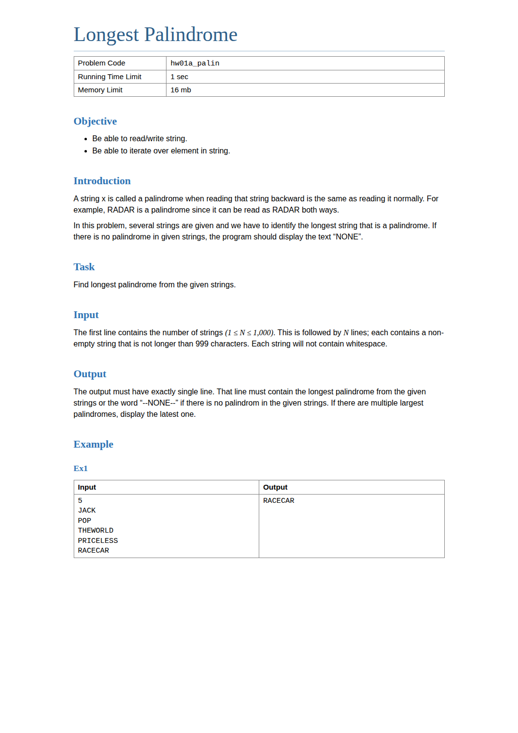Longest Palindrome
| Problem Code | hw01a_palin |
| Running Time Limit | 1 sec |
| Memory Limit | 16 mb |
Objective
Be able to read/write string.
Be able to iterate over element in string.
Introduction
A string x is called a palindrome when reading that string backward is the same as reading it normally. For example, RADAR is a palindrome since it can be read as RADAR both ways.
In this problem, several strings are given and we have to identify the longest string that is a palindrome. If there is no palindrome in given strings, the program should display the text “NONE”.
Task
Find longest palindrome from the given strings.
Input
The first line contains the number of strings (1 ≤ N ≤ 1,000). This is followed by N lines; each contains a non-empty string that is not longer than 999 characters. Each string will not contain whitespace.
Output
The output must have exactly single line. That line must contain the longest palindrome from the given strings or the word “--NONE--” if there is no palindrom in the given strings. If there are multiple largest palindromes, display the latest one.
Example
Ex1
| Input | Output |
| --- | --- |
| 5 JACK POP THEWORLD PRICELESS RACECAR | RACECAR |